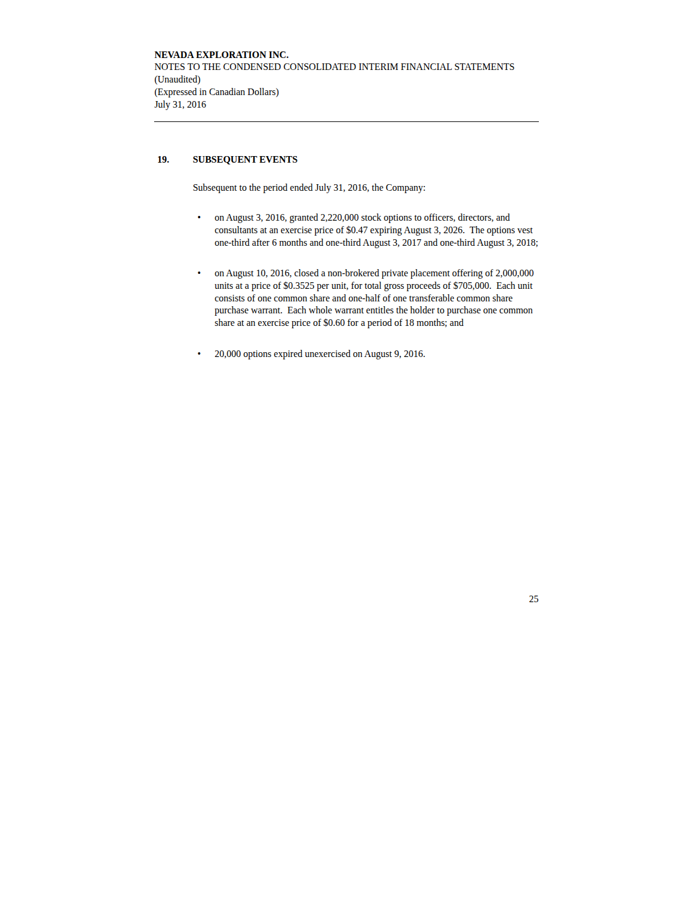NEVADA EXPLORATION INC.
NOTES TO THE CONDENSED CONSOLIDATED INTERIM FINANCIAL STATEMENTS
(Unaudited)
(Expressed in Canadian Dollars)
July 31, 2016
19. SUBSEQUENT EVENTS
Subsequent to the period ended July 31, 2016, the Company:
on August 3, 2016, granted 2,220,000 stock options to officers, directors, and consultants at an exercise price of $0.47 expiring August 3, 2026. The options vest one-third after 6 months and one-third August 3, 2017 and one-third August 3, 2018;
on August 10, 2016, closed a non-brokered private placement offering of 2,000,000 units at a price of $0.3525 per unit, for total gross proceeds of $705,000. Each unit consists of one common share and one-half of one transferable common share purchase warrant. Each whole warrant entitles the holder to purchase one common share at an exercise price of $0.60 for a period of 18 months; and
20,000 options expired unexercised on August 9, 2016.
25